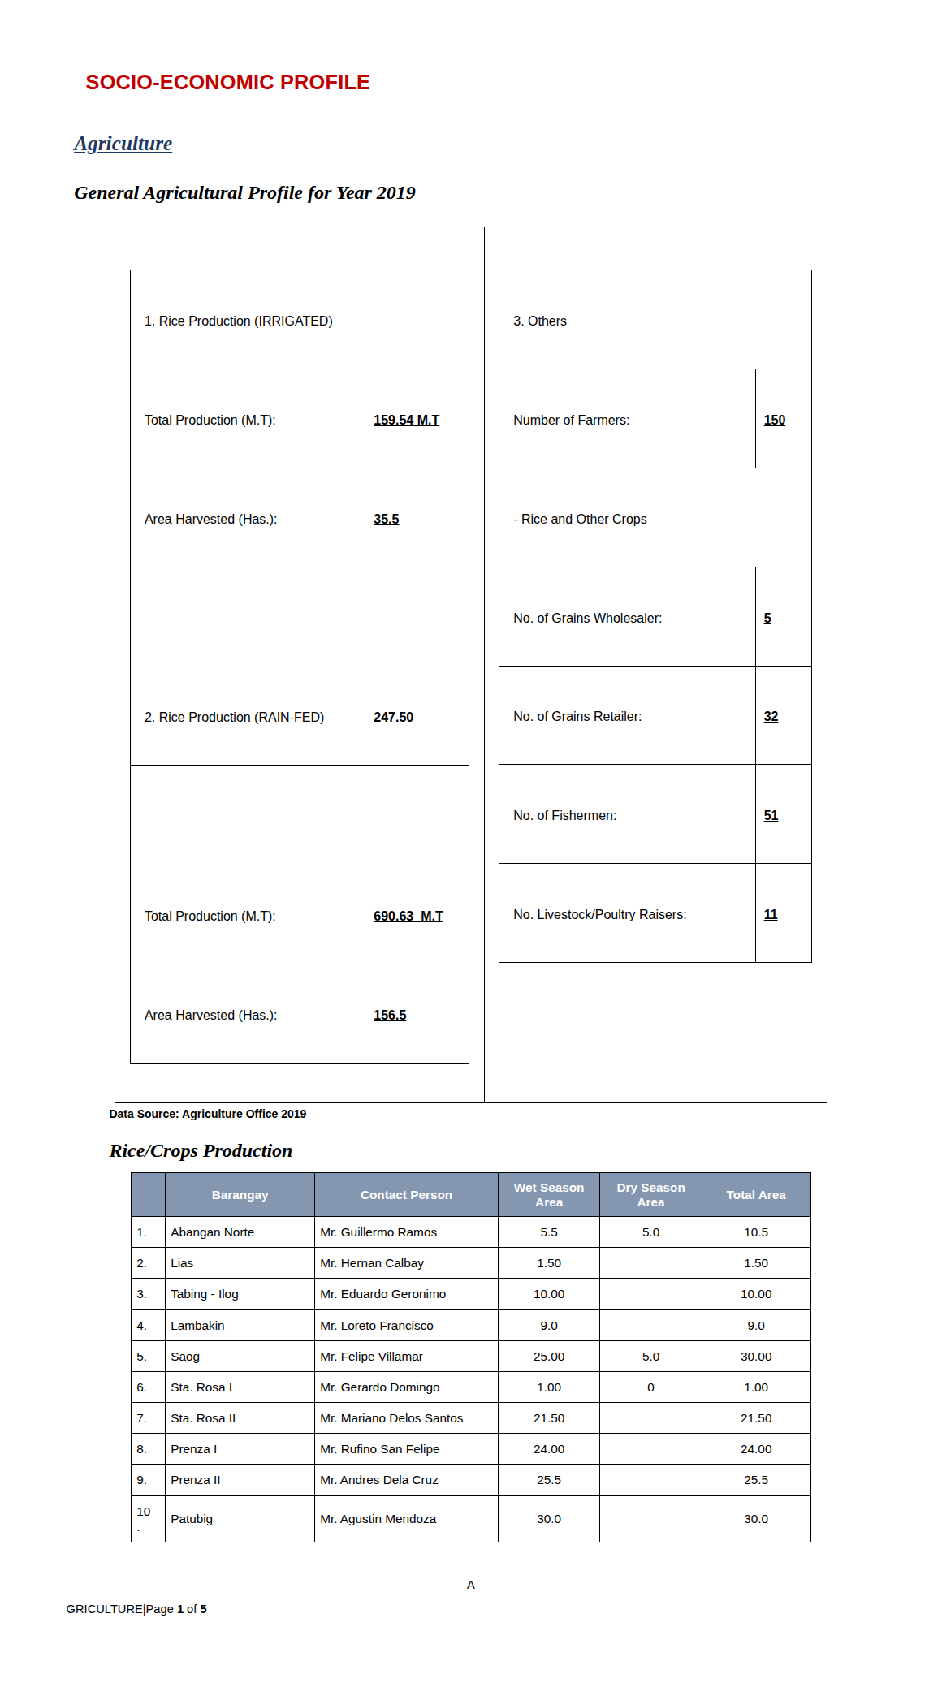SOCIO-ECONOMIC PROFILE
Agriculture
General Agricultural Profile for Year 2019
| / 1. Rice Production (IRRIGATED) / / Total Production (M.T): / 159.54 M.T / / Area Harvested (Has.): / 35.5 / / 2. Rice Production (RAIN-FED) / 247.50 / / Total Production (M.T): / 690.63 M.T / / Area Harvested (Has.): / 156.5 / | / 3. Others / / Number of Farmers: / 150 / / - Rice and Other Crops / / No. of Grains Wholesaler: / 5 / / No. of Grains Retailer: / 32 / / No. of Fishermen: / 51 / / No. Livestock/Poultry Raisers: / 11 / |
Data Source: Agriculture Office 2019
Rice/Crops Production
| | Barangay | Contact Person | Wet Season Area | Dry Season Area | Total Area |
| --- | --- | --- | --- | --- | --- |
| 1. | Abangan Norte | Mr. Guillermo Ramos | 5.5 | 5.0 | 10.5 |
| 2. | Lias | Mr. Hernan Calbay | 1.50 | | 1.50 |
| 3. | Tabing - Ilog | Mr. Eduardo Geronimo | 10.00 | | 10.00 |
| 4. | Lambakin | Mr. Loreto Francisco | 9.0 | | 9.0 |
| 5. | Saog | Mr. Felipe Villamar | 25.00 | 5.0 | 30.00 |
| 6. | Sta. Rosa I | Mr. Gerardo Domingo | 1.00 | 0 | 1.00 |
| 7. | Sta. Rosa II | Mr. Mariano Delos Santos | 21.50 | | 21.50 |
| 8. | Prenza I | Mr. Rufino San Felipe | 24.00 | | 24.00 |
| 9. | Prenza II | Mr. Andres Dela Cruz | 25.5 | | 25.5 |
| 10 . | Patubig | Mr. Agustin Mendoza | 30.0 | | 30.0 |
A
GRICULTURE|Page 1 of 5